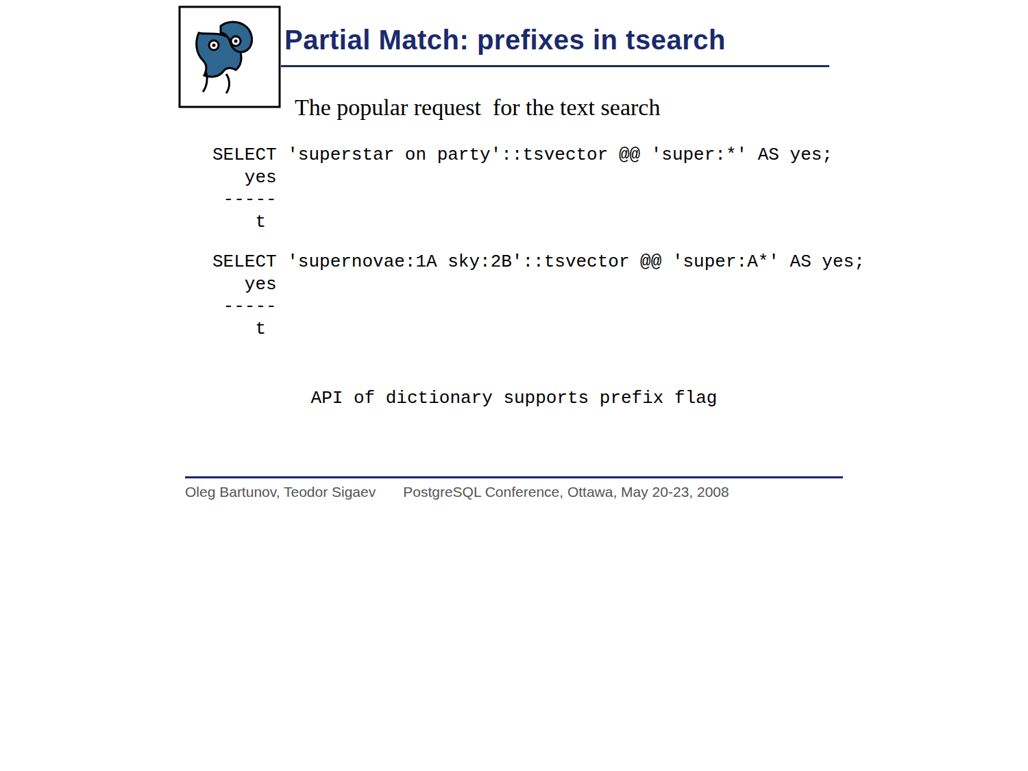Partial Match: prefixes in tsearch
The popular request for the text search
SELECT 'superstar on party'::tsvector @@ 'super:*' AS yes;
   yes
 -----
    t
SELECT 'supernovae:1A sky:2B'::tsvector @@ 'super:A*' AS yes;
   yes
 -----
    t
API of dictionary supports prefix flag
Oleg Bartunov, Teodor Sigaev PostgreSQL Conference, Ottawa, May 20-23, 2008